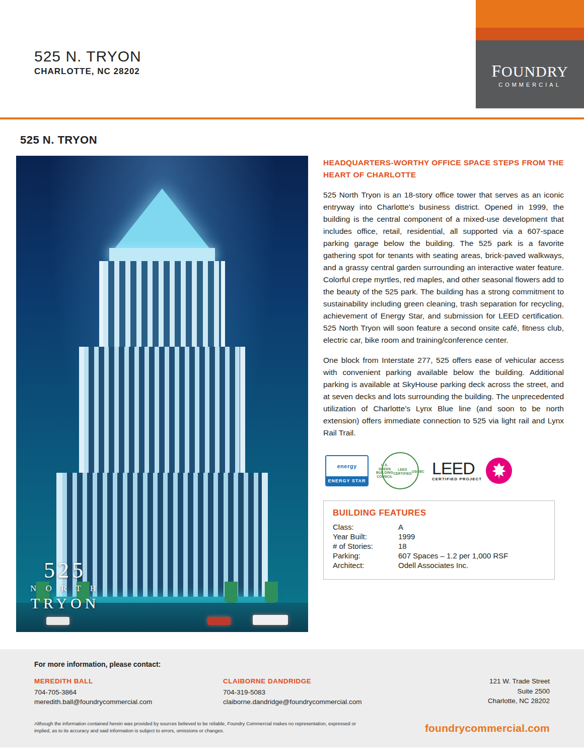FOUNDRY
COMMERCIAL
525 N. TRYON
CHARLOTTE, NC 28202
525 N. TRYON
525
N O R T H
TRYON
HEADQUARTERS-WORTHY OFFICE SPACE STEPS FROM THE HEART OF CHARLOTTE
525 North Tryon is an 18-story office tower that serves as an iconic entryway into Charlotte’s business district. Opened in 1999, the building is the central component of a mixed-use development that includes office, retail, residential, all supported via a 607-space parking garage below the building. The 525 park is a favorite gathering spot for tenants with seating areas, brick-paved walkways, and a grassy central garden surrounding an interactive water feature. Colorful crepe myrtles, red maples, and other seasonal flowers add to the beauty of the 525 park. The building has a strong commitment to sustainability including green cleaning, trash separation for recycling, achievement of Energy Star, and submission for LEED certification. 525 North Tryon will soon feature a second onsite café, fitness club, electric car, bike room and training/conference center.
One block from Interstate 277, 525 offers ease of vehicular access with convenient parking available below the building. Additional parking is available at SkyHouse parking deck across the street, and at seven decks and lots surrounding the building. The unprecedented utilization of Charlotte’s Lynx Blue line (and soon to be north extension) offers immediate connection to 525 via light rail and Lynx Rail Trail.
energy
ENERGY STAR
U.S. GREEN BUILDING COUNCIL LEED CERTIFIED USGBC
LEED
CERTIFIED PROJECT
BUILDING FEATURES
| Class: | A |
| Year Built: | 1999 |
| # of Stories: | 18 |
| Parking: | 607 Spaces – 1.2 per 1,000 RSF |
| Architect: | Odell Associates Inc. |
For more information, please contact:
MEREDITH BALL
704-705-3864
meredith.ball@foundrycommercial.com
CLAIBORNE DANDRIDGE
704-319-5083
claiborne.dandridge@foundrycommercial.com
121 W. Trade Street
Suite 2500
Charlotte, NC 28202
Although the information contained herein was provided by sources believed to be reliable, Foundry Commercial makes no representation, expressed or implied, as to its accuracy and said information is subject to errors, omissions or changes.
foundrycommercial.com